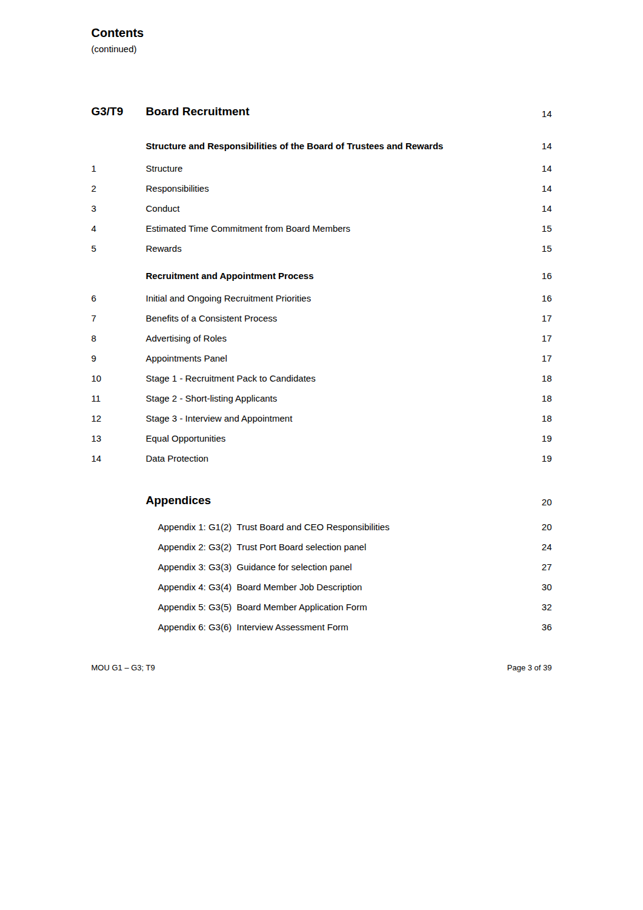Contents
(continued)
| G3/T9 | Board Recruitment | 14 |
| | Structure and Responsibilities of the Board of Trustees and Rewards | 14 |
| 1 | Structure | 14 |
| 2 | Responsibilities | 14 |
| 3 | Conduct | 14 |
| 4 | Estimated Time Commitment from Board Members | 15 |
| 5 | Rewards | 15 |
| | Recruitment and Appointment Process | 16 |
| 6 | Initial and Ongoing Recruitment Priorities | 16 |
| 7 | Benefits of a Consistent Process | 17 |
| 8 | Advertising of Roles | 17 |
| 9 | Appointments Panel | 17 |
| 10 | Stage 1 - Recruitment Pack to Candidates | 18 |
| 11 | Stage 2 - Short-listing Applicants | 18 |
| 12 | Stage 3 - Interview and Appointment | 18 |
| 13 | Equal Opportunities | 19 |
| 14 | Data Protection | 19 |
| | Appendices | 20 |
| | Appendix 1: G1(2) Trust Board and CEO Responsibilities | 20 |
| | Appendix 2: G3(2) Trust Port Board selection panel | 24 |
| | Appendix 3: G3(3) Guidance for selection panel | 27 |
| | Appendix 4: G3(4) Board Member Job Description | 30 |
| | Appendix 5: G3(5) Board Member Application Form | 32 |
| | Appendix 6: G3(6) Interview Assessment Form | 36 |
MOU G1 – G3; T9 Page 3 of 39